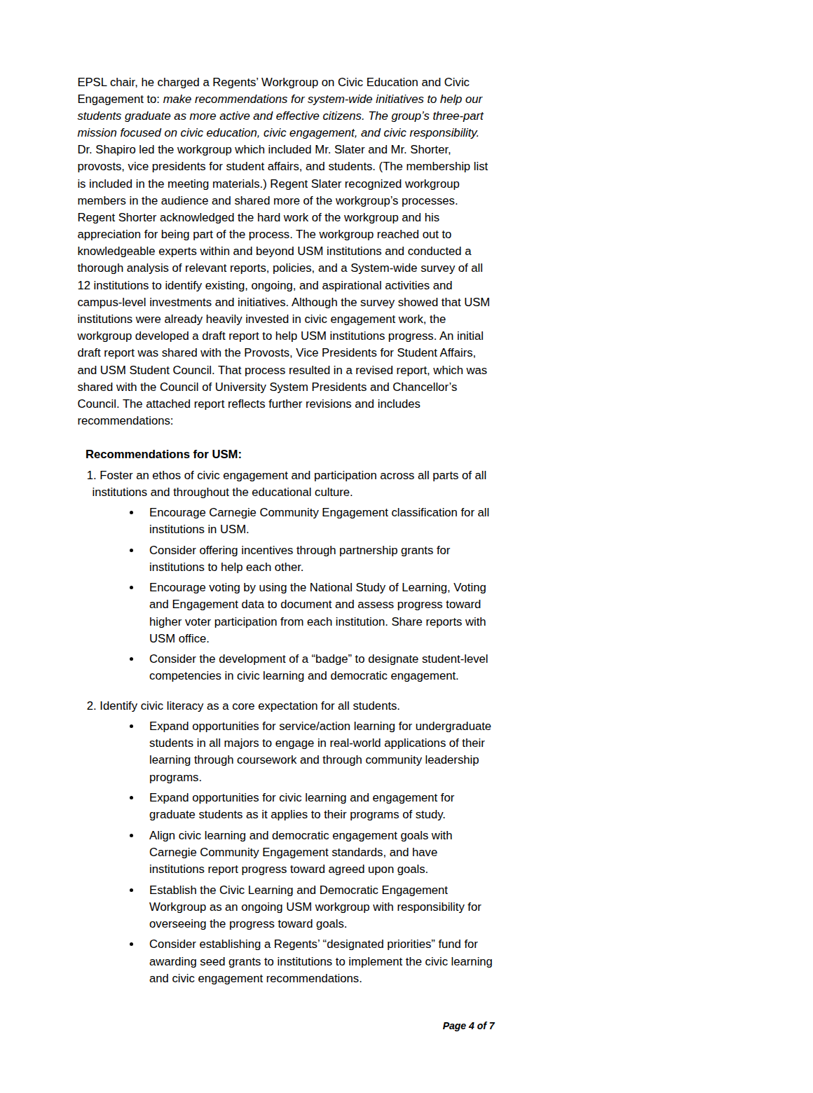EPSL chair, he charged a Regents’ Workgroup on Civic Education and Civic Engagement to: make recommendations for system-wide initiatives to help our students graduate as more active and effective citizens. The group’s three-part mission focused on civic education, civic engagement, and civic responsibility. Dr. Shapiro led the workgroup which included Mr. Slater and Mr. Shorter, provosts, vice presidents for student affairs, and students. (The membership list is included in the meeting materials.) Regent Slater recognized workgroup members in the audience and shared more of the workgroup’s processes. Regent Shorter acknowledged the hard work of the workgroup and his appreciation for being part of the process. The workgroup reached out to knowledgeable experts within and beyond USM institutions and conducted a thorough analysis of relevant reports, policies, and a System-wide survey of all 12 institutions to identify existing, ongoing, and aspirational activities and campus-level investments and initiatives. Although the survey showed that USM institutions were already heavily invested in civic engagement work, the workgroup developed a draft report to help USM institutions progress. An initial draft report was shared with the Provosts, Vice Presidents for Student Affairs, and USM Student Council. That process resulted in a revised report, which was shared with the Council of University System Presidents and Chancellor’s Council. The attached report reflects further revisions and includes recommendations:
Recommendations for USM:
1. Foster an ethos of civic engagement and participation across all parts of all institutions and throughout the educational culture.
Encourage Carnegie Community Engagement classification for all institutions in USM.
Consider offering incentives through partnership grants for institutions to help each other.
Encourage voting by using the National Study of Learning, Voting and Engagement data to document and assess progress toward higher voter participation from each institution. Share reports with USM office.
Consider the development of a “badge” to designate student-level competencies in civic learning and democratic engagement.
2. Identify civic literacy as a core expectation for all students.
Expand opportunities for service/action learning for undergraduate students in all majors to engage in real-world applications of their learning through coursework and through community leadership programs.
Expand opportunities for civic learning and engagement for graduate students as it applies to their programs of study.
Align civic learning and democratic engagement goals with Carnegie Community Engagement standards, and have institutions report progress toward agreed upon goals.
Establish the Civic Learning and Democratic Engagement Workgroup as an ongoing USM workgroup with responsibility for overseeing the progress toward goals.
Consider establishing a Regents’ “designated priorities” fund for awarding seed grants to institutions to implement the civic learning and civic engagement recommendations.
Page 4 of 7